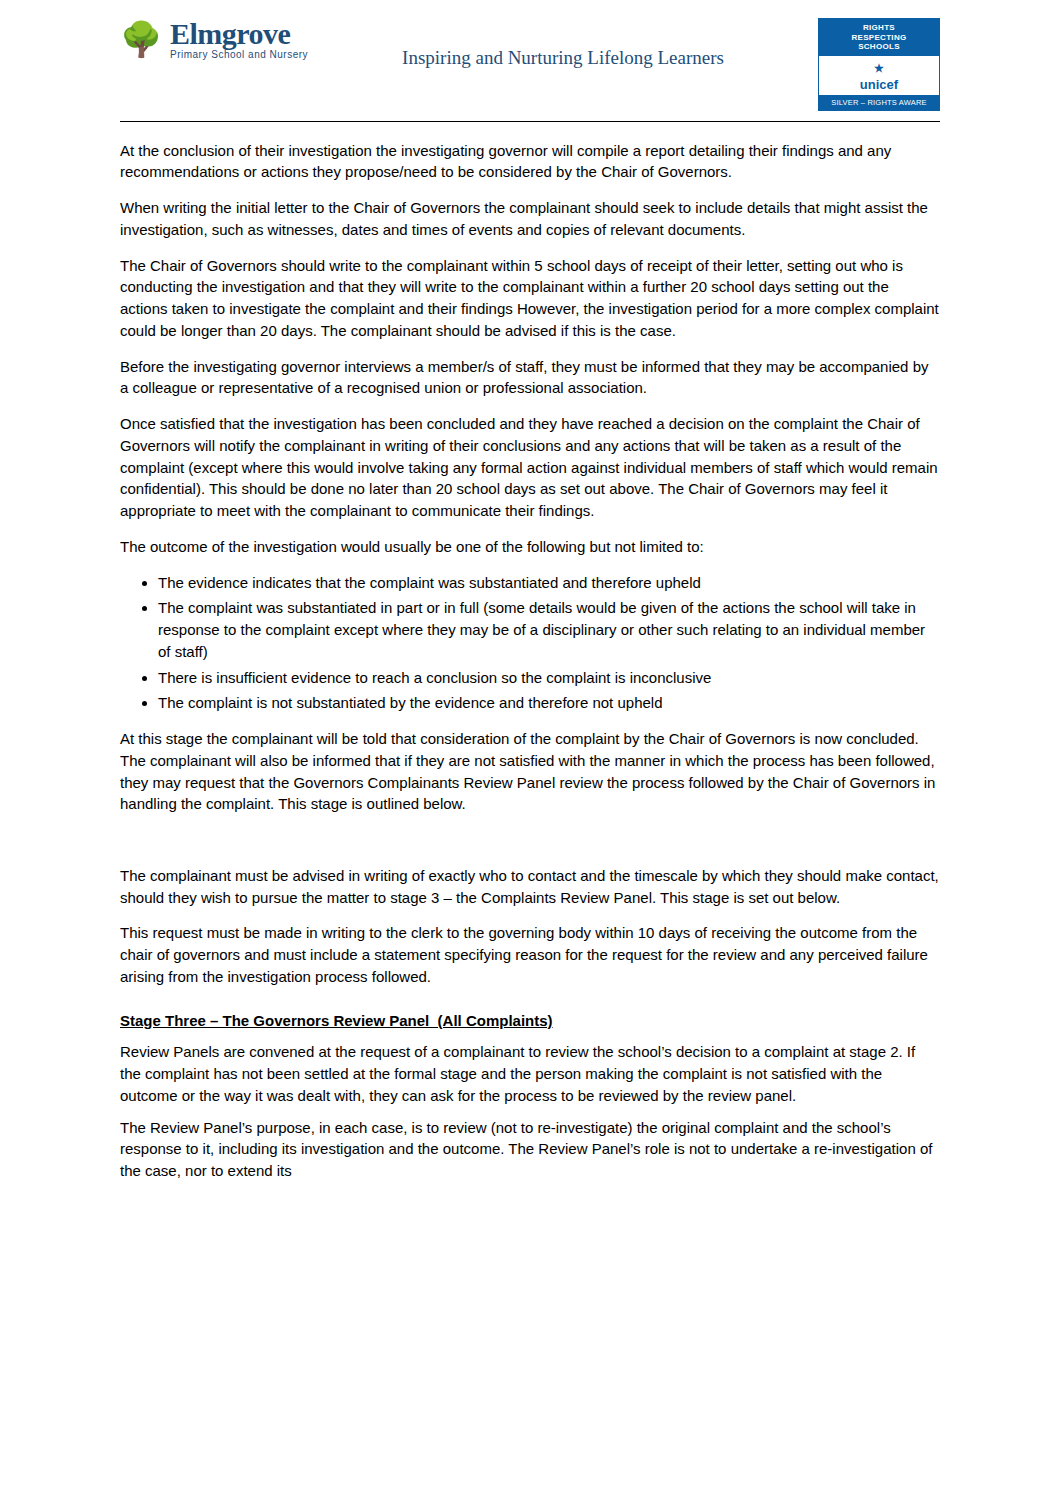🌳
Elmgrove
Primary School and Nursery
Inspiring and Nurturing Lifelong Learners
RIGHTS
RESPECTING
SCHOOLS
★
unicef
SILVER – RIGHTS AWARE
At the conclusion of their investigation the investigating governor will compile a report detailing their findings and any recommendations or actions they propose/need to be considered by the Chair of Governors.
When writing the initial letter to the Chair of Governors the complainant should seek to include details that might assist the investigation, such as witnesses, dates and times of events and copies of relevant documents.
The Chair of Governors should write to the complainant within 5 school days of receipt of their letter, setting out who is conducting the investigation and that they will write to the complainant within a further 20 school days setting out the actions taken to investigate the complaint and their findings However, the investigation period for a more complex complaint could be longer than 20 days. The complainant should be advised if this is the case.
Before the investigating governor interviews a member/s of staff, they must be informed that they may be accompanied by a colleague or representative of a recognised union or professional association.
Once satisfied that the investigation has been concluded and they have reached a decision on the complaint the Chair of Governors will notify the complainant in writing of their conclusions and any actions that will be taken as a result of the complaint (except where this would involve taking any formal action against individual members of staff which would remain confidential). This should be done no later than 20 school days as set out above. The Chair of Governors may feel it appropriate to meet with the complainant to communicate their findings.
The outcome of the investigation would usually be one of the following but not limited to:
The evidence indicates that the complaint was substantiated and therefore upheld
The complaint was substantiated in part or in full (some details would be given of the actions the school will take in response to the complaint except where they may be of a disciplinary or other such relating to an individual member of staff)
There is insufficient evidence to reach a conclusion so the complaint is inconclusive
The complaint is not substantiated by the evidence and therefore not upheld
At this stage the complainant will be told that consideration of the complaint by the Chair of Governors is now concluded. The complainant will also be informed that if they are not satisfied with the manner in which the process has been followed, they may request that the Governors Complainants Review Panel review the process followed by the Chair of Governors in handling the complaint. This stage is outlined below.
The complainant must be advised in writing of exactly who to contact and the timescale by which they should make contact, should they wish to pursue the matter to stage 3 – the Complaints Review Panel. This stage is set out below.
This request must be made in writing to the clerk to the governing body within 10 days of receiving the outcome from the chair of governors and must include a statement specifying reason for the request for the review and any perceived failure arising from the investigation process followed.
Stage Three – The Governors Review Panel (All Complaints)
Review Panels are convened at the request of a complainant to review the school’s decision to a complaint at stage 2. If the complaint has not been settled at the formal stage and the person making the complaint is not satisfied with the outcome or the way it was dealt with, they can ask for the process to be reviewed by the review panel.
The Review Panel’s purpose, in each case, is to review (not to re-investigate) the original complaint and the school’s response to it, including its investigation and the outcome. The Review Panel’s role is not to undertake a re-investigation of the case, nor to extend its